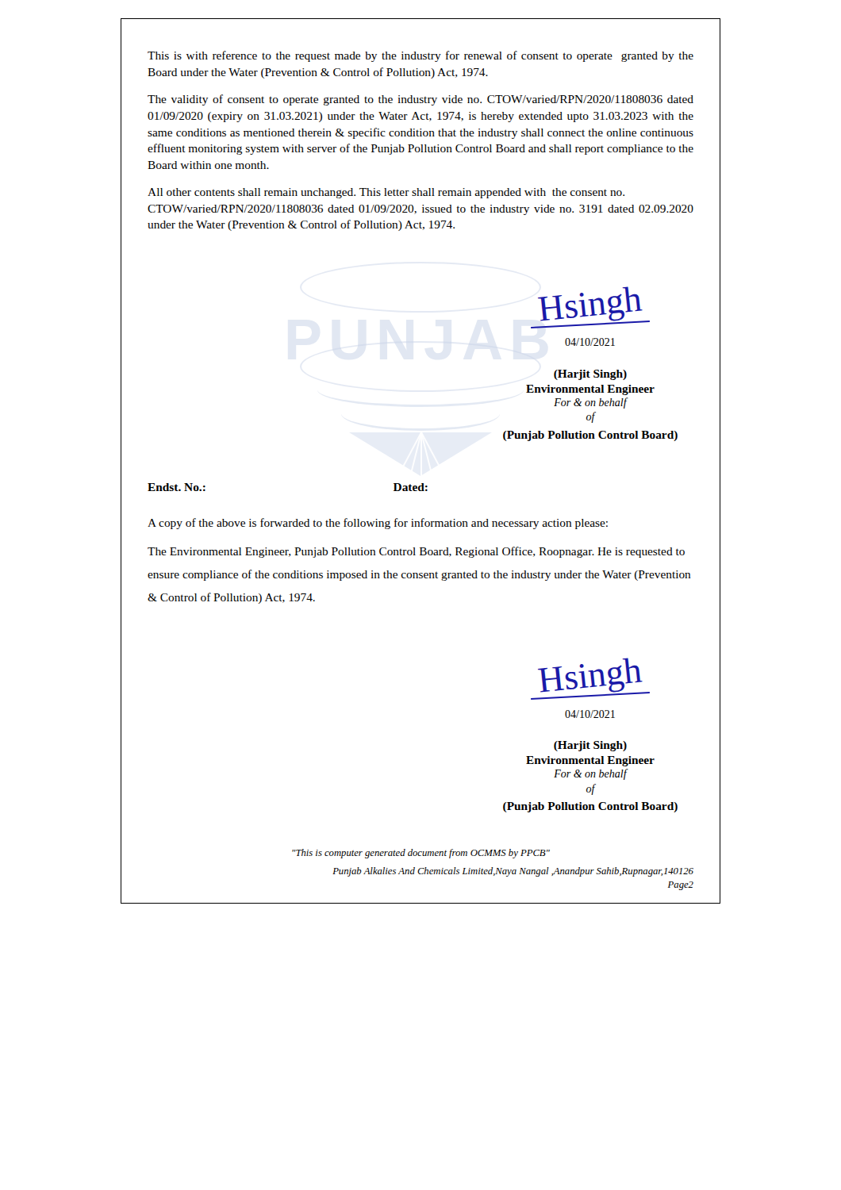PUNJAB
This is with reference to the request made by the industry for renewal of consent to operate granted by the Board under the Water (Prevention & Control of Pollution) Act, 1974.
The validity of consent to operate granted to the industry vide no. CTOW/varied/RPN/2020/11808036 dated 01/09/2020 (expiry on 31.03.2021) under the Water Act, 1974, is hereby extended upto 31.03.2023 with the same conditions as mentioned therein & specific condition that the industry shall connect the online continuous effluent monitoring system with server of the Punjab Pollution Control Board and shall report compliance to the Board within one month.
All other contents shall remain unchanged. This letter shall remain appended with the consent no.
CTOW/varied/RPN/2020/11808036 dated 01/09/2020, issued to the industry vide no. 3191 dated 02.09.2020 under the Water (Prevention & Control of Pollution) Act, 1974.
Hsingh
04/10/2021
(Harjit Singh)
Environmental Engineer
For & on behalf
of
(Punjab Pollution Control Board)
Endst. No.:
Dated:
A copy of the above is forwarded to the following for information and necessary action please:
The Environmental Engineer, Punjab Pollution Control Board, Regional Office, Roopnagar. He is requested to ensure compliance of the conditions imposed in the consent granted to the industry under the Water (Prevention & Control of Pollution) Act, 1974.
Hsingh
04/10/2021
(Harjit Singh)
Environmental Engineer
For & on behalf
of
(Punjab Pollution Control Board)
"This is computer generated document from OCMMS by PPCB"
Punjab Alkalies And Chemicals Limited,Naya Nangal ,Anandpur Sahib,Rupnagar,140126
Page2